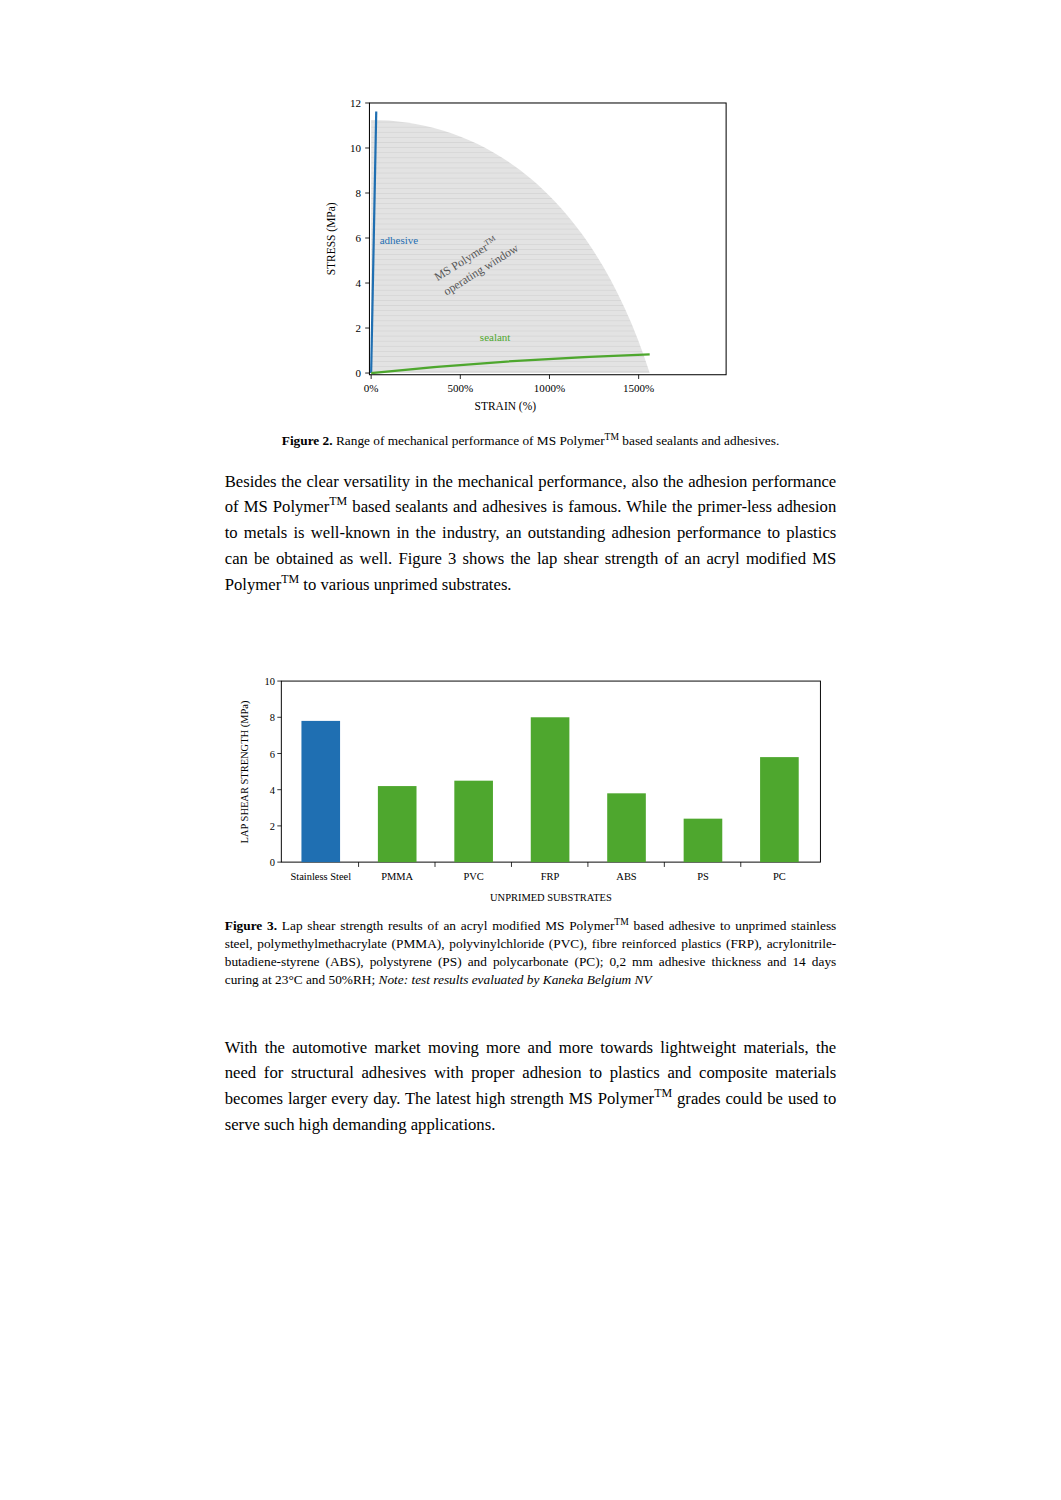12 10 8 6 4 2 0 0% 500% 1000% 1500% STRESS (MPa) STRAIN (%) adhesive sealant MS PolymerTM operating window
Figure 2. Range of mechanical performance of MS PolymerTM based sealants and adhesives.
Besides the clear versatility in the mechanical performance, also the adhesion performance of MS PolymerTM based sealants and adhesives is famous. While the primer-less adhesion to metals is well-known in the industry, an outstanding adhesion performance to plastics can be obtained as well. Figure 3 shows the lap shear strength of an acryl modified MS PolymerTM to various unprimed substrates.
10 8 6 4 2 0 Stainless Steel PMMA PVC FRP ABS PS PC LAP SHEAR STRENGTH (MPa) UNPRIMED SUBSTRATES
Figure 3. Lap shear strength results of an acryl modified MS PolymerTM based adhesive to unprimed stainless steel, polymethylmethacrylate (PMMA), polyvinylchloride (PVC), fibre reinforced plastics (FRP), acrylonitrile-butadiene-styrene (ABS), polystyrene (PS) and polycarbonate (PC); 0,2 mm adhesive thickness and 14 days curing at 23°C and 50%RH; Note: test results evaluated by Kaneka Belgium NV
With the automotive market moving more and more towards lightweight materials, the need for structural adhesives with proper adhesion to plastics and composite materials becomes larger every day. The latest high strength MS PolymerTM grades could be used to serve such high demanding applications.